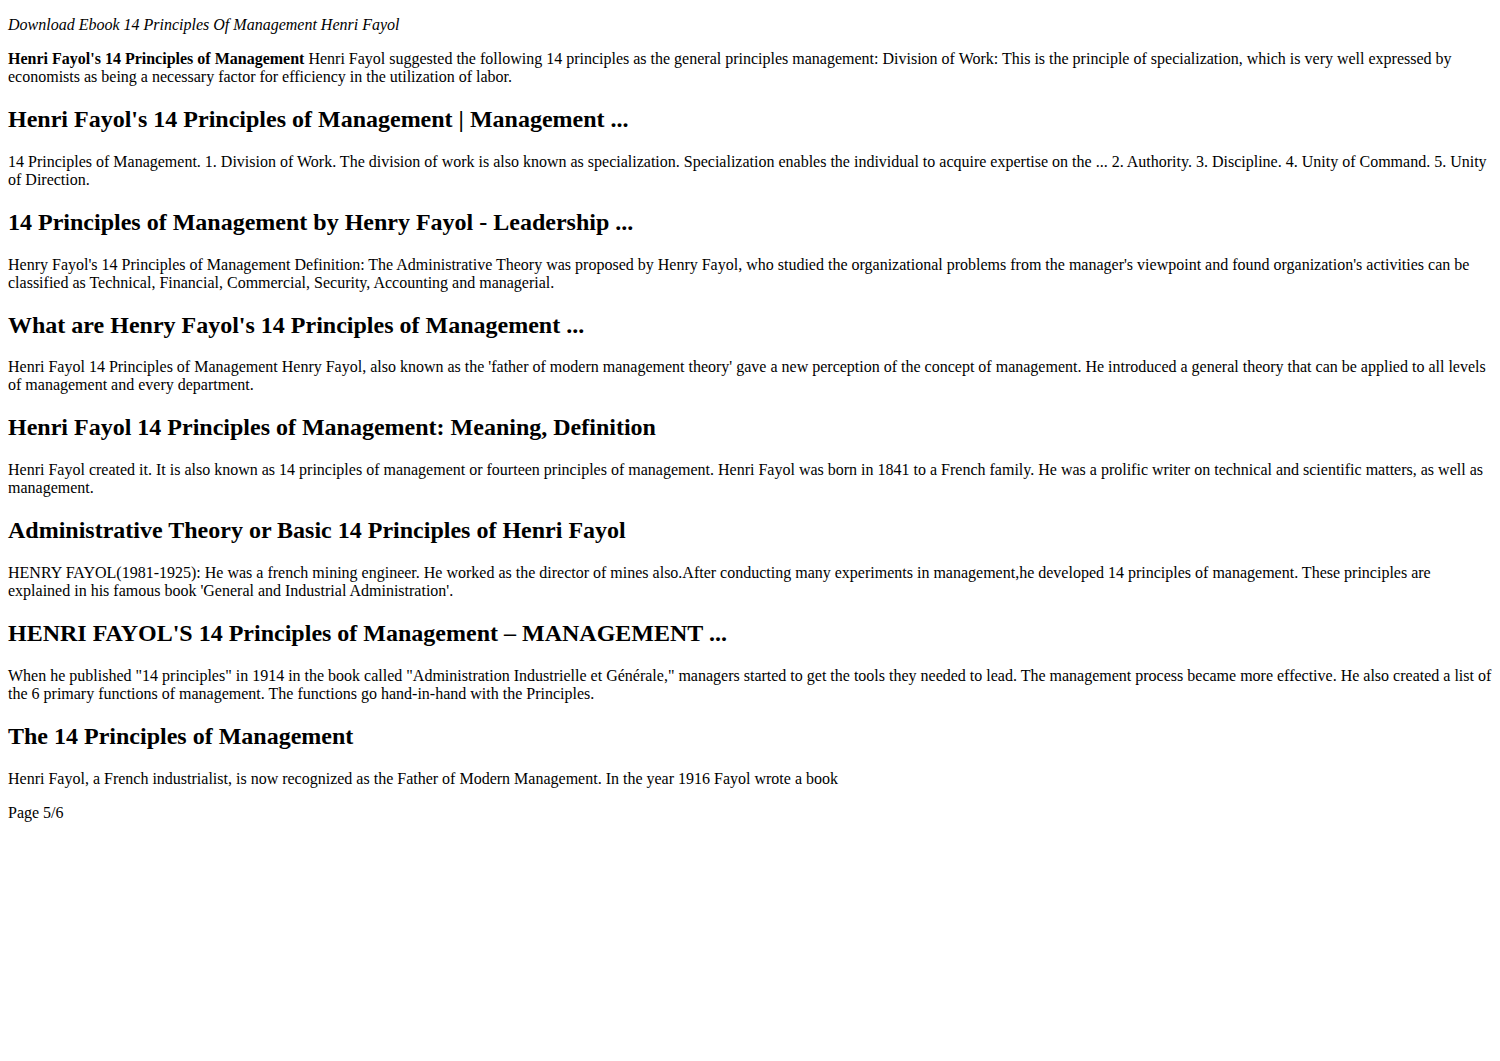Download Ebook 14 Principles Of Management Henri Fayol
Henri Fayol's 14 Principles of Management Henri Fayol suggested the following 14 principles as the general principles management: Division of Work: This is the principle of specialization, which is very well expressed by economists as being a necessary factor for efficiency in the utilization of labor.
Henri Fayol's 14 Principles of Management | Management ...
14 Principles of Management. 1. Division of Work. The division of work is also known as specialization. Specialization enables the individual to acquire expertise on the ... 2. Authority. 3. Discipline. 4. Unity of Command. 5. Unity of Direction.
14 Principles of Management by Henry Fayol - Leadership ...
Henry Fayol's 14 Principles of Management Definition: The Administrative Theory was proposed by Henry Fayol, who studied the organizational problems from the manager's viewpoint and found organization's activities can be classified as Technical, Financial, Commercial, Security, Accounting and managerial.
What are Henry Fayol's 14 Principles of Management ...
Henri Fayol 14 Principles of Management Henry Fayol, also known as the 'father of modern management theory' gave a new perception of the concept of management. He introduced a general theory that can be applied to all levels of management and every department.
Henri Fayol 14 Principles of Management: Meaning, Definition
Henri Fayol created it. It is also known as 14 principles of management or fourteen principles of management. Henri Fayol was born in 1841 to a French family. He was a prolific writer on technical and scientific matters, as well as management.
Administrative Theory or Basic 14 Principles of Henri Fayol
HENRY FAYOL(1981-1925): He was a french mining engineer. He worked as the director of mines also.After conducting many experiments in management,he developed 14 principles of management. These principles are explained in his famous book 'General and Industrial Administration'.
HENRI FAYOL'S 14 Principles of Management – MANAGEMENT ...
When he published "14 principles" in 1914 in the book called "Administration Industrielle et Générale," managers started to get the tools they needed to lead. The management process became more effective. He also created a list of the 6 primary functions of management. The functions go hand-in-hand with the Principles.
The 14 Principles of Management
Henri Fayol, a French industrialist, is now recognized as the Father of Modern Management. In the year 1916 Fayol wrote a book
Page 5/6